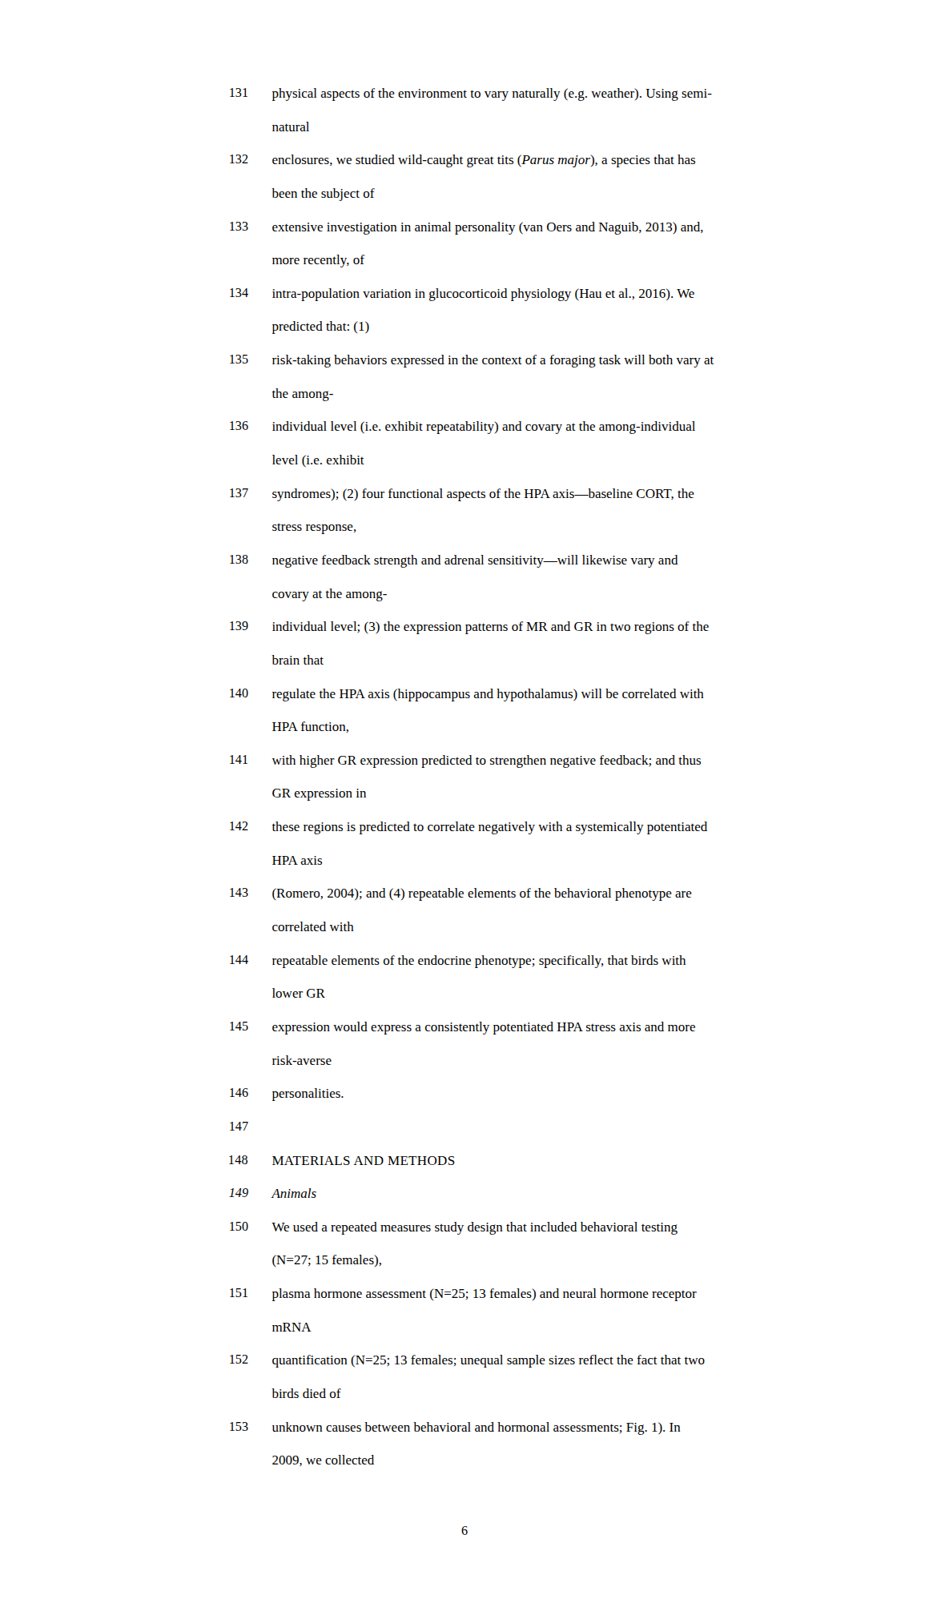physical aspects of the environment to vary naturally (e.g. weather). Using semi-natural
enclosures, we studied wild-caught great tits (Parus major), a species that has been the subject of
extensive investigation in animal personality (van Oers and Naguib, 2013) and, more recently, of
intra-population variation in glucocorticoid physiology (Hau et al., 2016). We predicted that: (1)
risk-taking behaviors expressed in the context of a foraging task will both vary at the among-
individual level (i.e. exhibit repeatability) and covary at the among-individual level (i.e. exhibit
syndromes); (2) four functional aspects of the HPA axis—baseline CORT, the stress response,
negative feedback strength and adrenal sensitivity—will likewise vary and covary at the among-
individual level; (3) the expression patterns of MR and GR in two regions of the brain that
regulate the HPA axis (hippocampus and hypothalamus) will be correlated with HPA function,
with higher GR expression predicted to strengthen negative feedback; and thus GR expression in
these regions is predicted to correlate negatively with a systemically potentiated HPA axis
(Romero, 2004); and (4) repeatable elements of the behavioral phenotype are correlated with
repeatable elements of the endocrine phenotype; specifically, that birds with lower GR
expression would express a consistently potentiated HPA stress axis and more risk-averse
personalities.
MATERIALS AND METHODS
Animals
We used a repeated measures study design that included behavioral testing (N=27; 15 females),
plasma hormone assessment (N=25; 13 females) and neural hormone receptor mRNA
quantification (N=25; 13 females; unequal sample sizes reflect the fact that two birds died of
unknown causes between behavioral and hormonal assessments; Fig. 1). In 2009, we collected
6